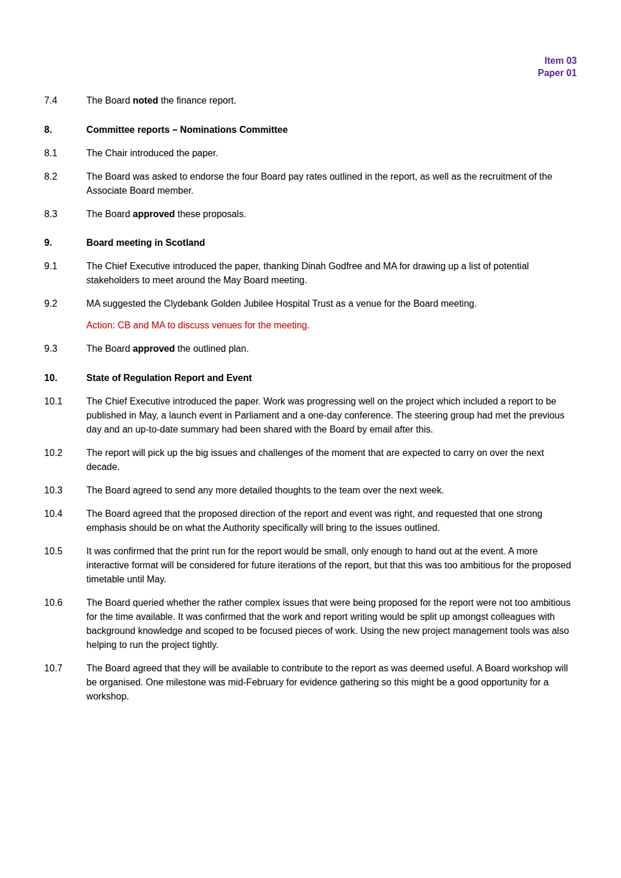Item 03
Paper 01
7.4
The Board noted the finance report.
8. Committee reports – Nominations Committee
8.1
The Chair introduced the paper.
8.2
The Board was asked to endorse the four Board pay rates outlined in the report, as well as the recruitment of the Associate Board member.
8.3
The Board approved these proposals.
9. Board meeting in Scotland
9.1
The Chief Executive introduced the paper, thanking Dinah Godfree and MA for drawing up a list of potential stakeholders to meet around the May Board meeting.
9.2
MA suggested the Clydebank Golden Jubilee Hospital Trust as a venue for the Board meeting.
Action: CB and MA to discuss venues for the meeting.
9.3
The Board approved the outlined plan.
10. State of Regulation Report and Event
10.1
The Chief Executive introduced the paper. Work was progressing well on the project which included a report to be published in May, a launch event in Parliament and a one-day conference. The steering group had met the previous day and an up-to-date summary had been shared with the Board by email after this.
10.2
The report will pick up the big issues and challenges of the moment that are expected to carry on over the next decade.
10.3
The Board agreed to send any more detailed thoughts to the team over the next week.
10.4
The Board agreed that the proposed direction of the report and event was right, and requested that one strong emphasis should be on what the Authority specifically will bring to the issues outlined.
10.5
It was confirmed that the print run for the report would be small, only enough to hand out at the event. A more interactive format will be considered for future iterations of the report, but that this was too ambitious for the proposed timetable until May.
10.6
The Board queried whether the rather complex issues that were being proposed for the report were not too ambitious for the time available. It was confirmed that the work and report writing would be split up amongst colleagues with background knowledge and scoped to be focused pieces of work. Using the new project management tools was also helping to run the project tightly.
10.7
The Board agreed that they will be available to contribute to the report as was deemed useful. A Board workshop will be organised. One milestone was mid-February for evidence gathering so this might be a good opportunity for a workshop.